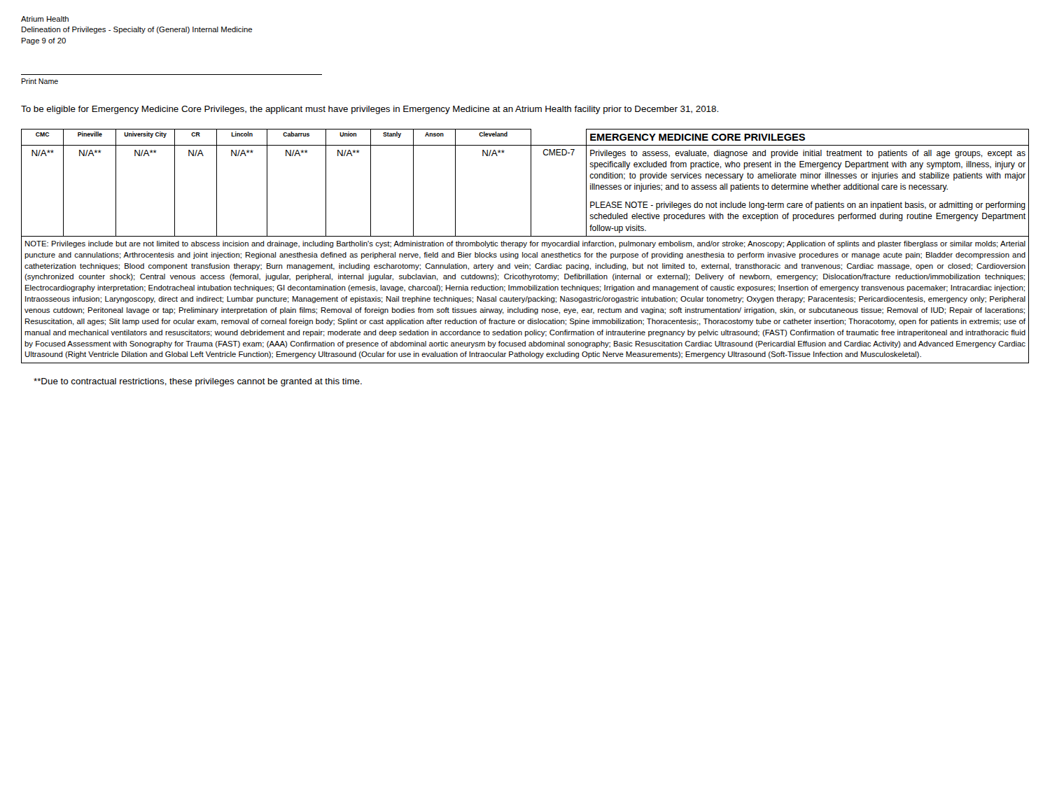Atrium Health
Delineation of Privileges - Specialty of (General) Internal Medicine
Page 9 of 20
Print Name
To be eligible for Emergency Medicine Core Privileges, the applicant must have privileges in Emergency Medicine at an Atrium Health facility prior to December 31, 2018.
| CMC | Pineville | University City | CR | Lincoln | Cabarrus | Union | Stanly | Anson | Cleveland | | EMERGENCY MEDICINE CORE PRIVILEGES |
| N/A** | N/A** | N/A** | N/A | N/A** | N/A** | N/A** | | | N/A** | CMED-7 | Privileges to assess, evaluate, diagnose and provide initial treatment to patients of all age groups, except as specifically excluded from practice, who present in the Emergency Department with any symptom, illness, injury or condition; to provide services necessary to ameliorate minor illnesses or injuries and stabilize patients with major illnesses or injuries; and to assess all patients to determine whether additional care is necessary. PLEASE NOTE - privileges do not include long-term care of patients on an inpatient basis, or admitting or performing scheduled elective procedures with the exception of procedures performed during routine Emergency Department follow-up visits. |
| NOTE: Privileges include but are not limited to abscess incision and drainage, including Bartholin's cyst; Administration of thrombolytic therapy for myocardial infarction, pulmonary embolism, and/or stroke; Anoscopy; Application of splints and plaster fiberglass or similar molds; Arterial puncture and cannulations; Arthrocentesis and joint injection; Regional anesthesia defined as peripheral nerve, field and Bier blocks using local anesthetics for the purpose of providing anesthesia to perform invasive procedures or manage acute pain; Bladder decompression and catheterization techniques; Blood component transfusion therapy; Burn management, including escharotomy; Cannulation, artery and vein; Cardiac pacing, including, but not limited to, external, transthoracic and tranvenous; Cardiac massage, open or closed; Cardioversion (synchronized counter shock); Central venous access (femoral, jugular, peripheral, internal jugular, subclavian, and cutdowns); Cricothyrotomy; Defibrillation (internal or external); Delivery of newborn, emergency; Dislocation/fracture reduction/immobilization techniques; Electrocardiography interpretation; Endotracheal intubation techniques; GI decontamination (emesis, lavage, charcoal); Hernia reduction; Immobilization techniques; Irrigation and management of caustic exposures; Insertion of emergency transvenous pacemaker; Intracardiac injection; Intraosseous infusion; Laryngoscopy, direct and indirect; Lumbar puncture; Management of epistaxis; Nail trephine techniques; Nasal cautery/packing; Nasogastric/orogastric intubation; Ocular tonometry; Oxygen therapy; Paracentesis; Pericardiocentesis, emergency only; Peripheral venous cutdown; Peritoneal lavage or tap; Preliminary interpretation of plain films; Removal of foreign bodies from soft tissues airway, including nose, eye, ear, rectum and vagina; soft instrumentation/ irrigation, skin, or subcutaneous tissue; Removal of IUD; Repair of lacerations; Resuscitation, all ages; Slit lamp used for ocular exam, removal of corneal foreign body; Splint or cast application after reduction of fracture or dislocation; Spine immobilization; Thoracentesis;, Thoracostomy tube or catheter insertion; Thoracotomy, open for patients in extremis; use of manual and mechanical ventilators and resuscitators; wound debridement and repair; moderate and deep sedation in accordance to sedation policy; Confirmation of intrauterine pregnancy by pelvic ultrasound; (FAST) Confirmation of traumatic free intraperitoneal and intrathoracic fluid by Focused Assessment with Sonography for Trauma (FAST) exam; (AAA) Confirmation of presence of abdominal aortic aneurysm by focused abdominal sonography; Basic Resuscitation Cardiac Ultrasound (Pericardial Effusion and Cardiac Activity) and Advanced Emergency Cardiac Ultrasound (Right Ventricle Dilation and Global Left Ventricle Function); Emergency Ultrasound (Ocular for use in evaluation of Intraocular Pathology excluding Optic Nerve Measurements); Emergency Ultrasound (Soft-Tissue Infection and Musculoskeletal). |
**Due to contractual restrictions, these privileges cannot be granted at this time.